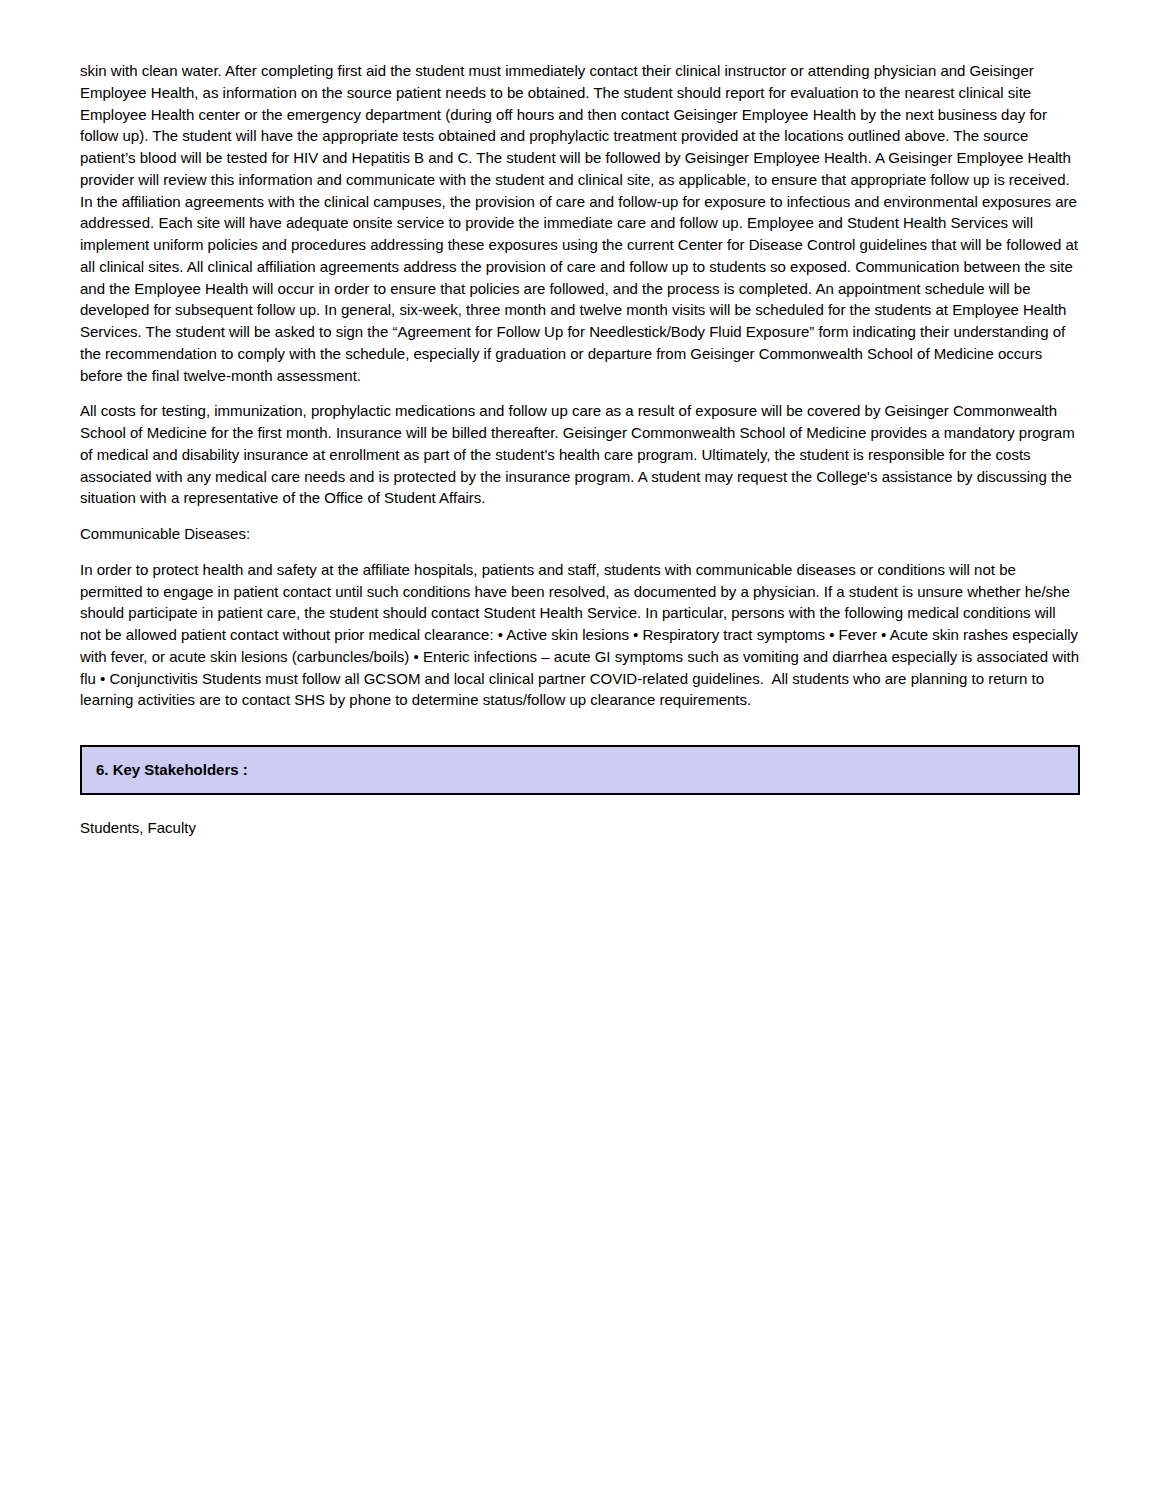skin with clean water. After completing first aid the student must immediately contact their clinical instructor or attending physician and Geisinger Employee Health, as information on the source patient needs to be obtained. The student should report for evaluation to the nearest clinical site Employee Health center or the emergency department (during off hours and then contact Geisinger Employee Health by the next business day for follow up). The student will have the appropriate tests obtained and prophylactic treatment provided at the locations outlined above. The source patient’s blood will be tested for HIV and Hepatitis B and C. The student will be followed by Geisinger Employee Health. A Geisinger Employee Health provider will review this information and communicate with the student and clinical site, as applicable, to ensure that appropriate follow up is received. In the affiliation agreements with the clinical campuses, the provision of care and follow-up for exposure to infectious and environmental exposures are addressed. Each site will have adequate onsite service to provide the immediate care and follow up. Employee and Student Health Services will implement uniform policies and procedures addressing these exposures using the current Center for Disease Control guidelines that will be followed at all clinical sites. All clinical affiliation agreements address the provision of care and follow up to students so exposed. Communication between the site and the Employee Health will occur in order to ensure that policies are followed, and the process is completed. An appointment schedule will be developed for subsequent follow up. In general, six-week, three month and twelve month visits will be scheduled for the students at Employee Health Services. The student will be asked to sign the “Agreement for Follow Up for Needlestick/Body Fluid Exposure” form indicating their understanding of the recommendation to comply with the schedule, especially if graduation or departure from Geisinger Commonwealth School of Medicine occurs before the final twelve-month assessment.
All costs for testing, immunization, prophylactic medications and follow up care as a result of exposure will be covered by Geisinger Commonwealth School of Medicine for the first month. Insurance will be billed thereafter. Geisinger Commonwealth School of Medicine provides a mandatory program of medical and disability insurance at enrollment as part of the student's health care program. Ultimately, the student is responsible for the costs associated with any medical care needs and is protected by the insurance program. A student may request the College's assistance by discussing the situation with a representative of the Office of Student Affairs.
Communicable Diseases:
In order to protect health and safety at the affiliate hospitals, patients and staff, students with communicable diseases or conditions will not be permitted to engage in patient contact until such conditions have been resolved, as documented by a physician. If a student is unsure whether he/she should participate in patient care, the student should contact Student Health Service. In particular, persons with the following medical conditions will not be allowed patient contact without prior medical clearance: • Active skin lesions • Respiratory tract symptoms • Fever • Acute skin rashes especially with fever, or acute skin lesions (carbuncles/boils) • Enteric infections – acute GI symptoms such as vomiting and diarrhea especially is associated with flu • Conjunctivitis Students must follow all GCSOM and local clinical partner COVID-related guidelines. All students who are planning to return to learning activities are to contact SHS by phone to determine status/follow up clearance requirements.
6. Key Stakeholders :
Students, Faculty